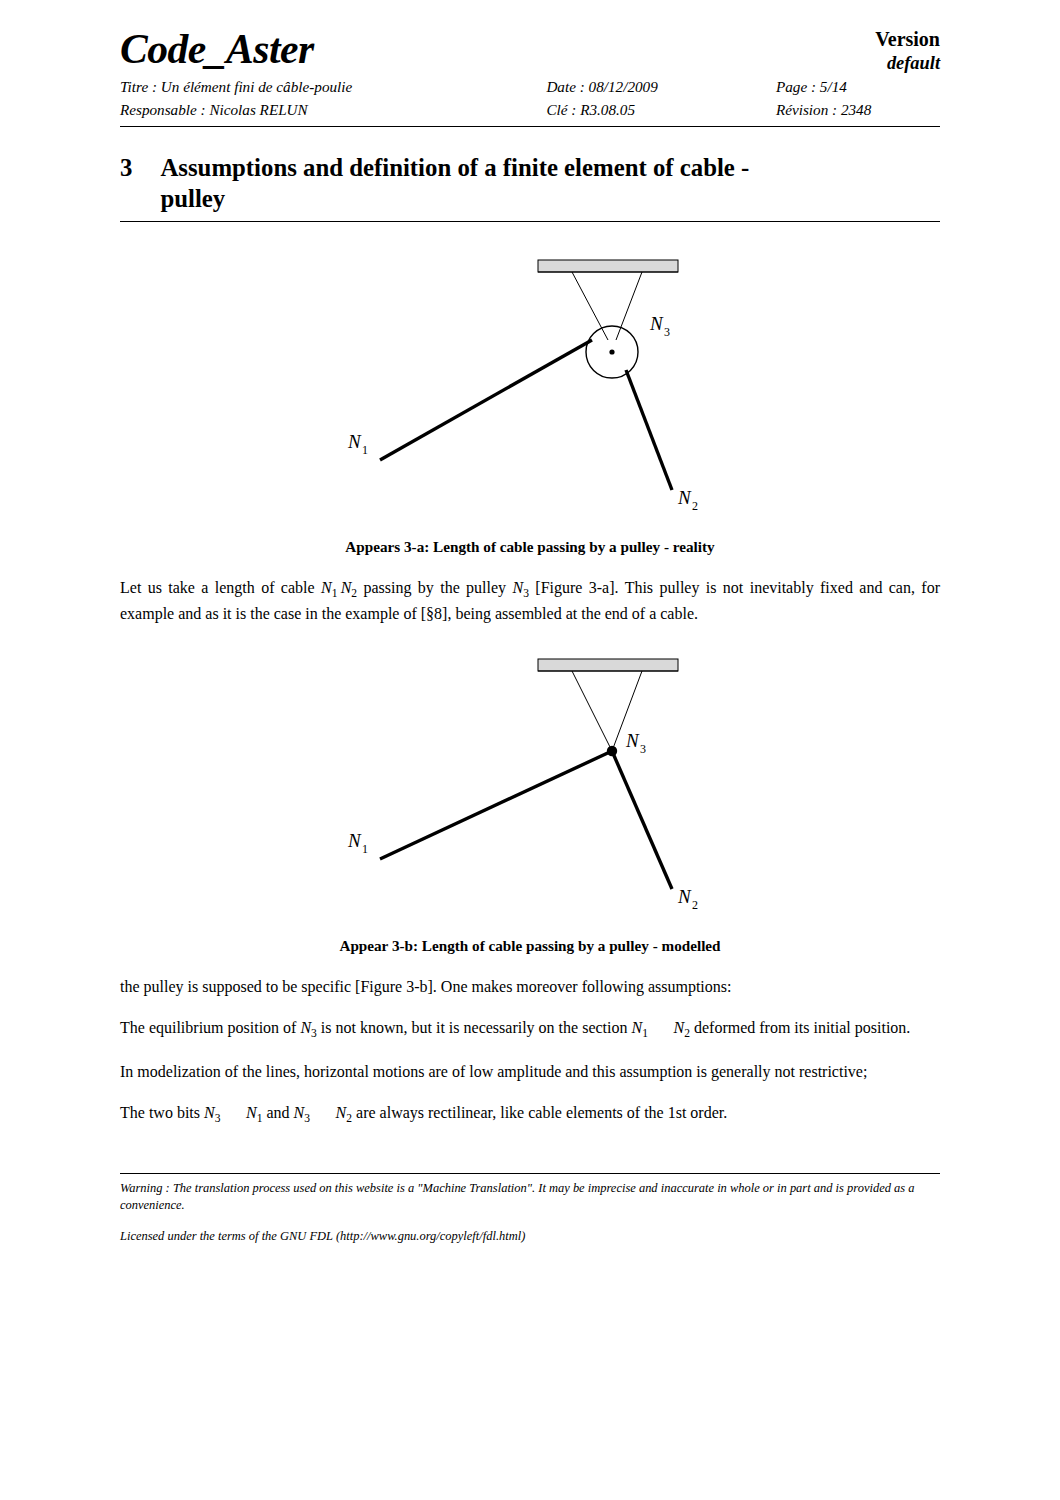Version
default
Code_Aster
| Titre : Un élément fini de câble-poulie | Date : 08/12/2009 | Page : 5/14 |
| Responsable : Nicolas RELUN | Clé : R3.08.05 | Révision : 2348 |
3 Assumptions and definition of a finite element of cable - pulley
N 3 N 1 N 2
Appears 3-a: Length of cable passing by a pulley - reality
Let us take a length of cable N1 N2 passing by the pulley N3 [Figure 3-a]. This pulley is not inevitably fixed and can, for example and as it is the case in the example of [§8], being assembled at the end of a cable.
N 3 N 1 N 2
Appear 3-b: Length of cable passing by a pulley - modelled
the pulley is supposed to be specific [Figure 3-b]. One makes moreover following assumptions:
The equilibrium position of N3 is not known, but it is necessarily on the section N1 N2 deformed from its initial position.
In modelization of the lines, horizontal motions are of low amplitude and this assumption is generally not restrictive;
The two bits N3 N1 and N3 N2 are always rectilinear, like cable elements of the 1st order.
Warning : The translation process used on this website is a "Machine Translation". It may be imprecise and inaccurate in whole or in part and is provided as a convenience.
Licensed under the terms of the GNU FDL (http://www.gnu.org/copyleft/fdl.html)